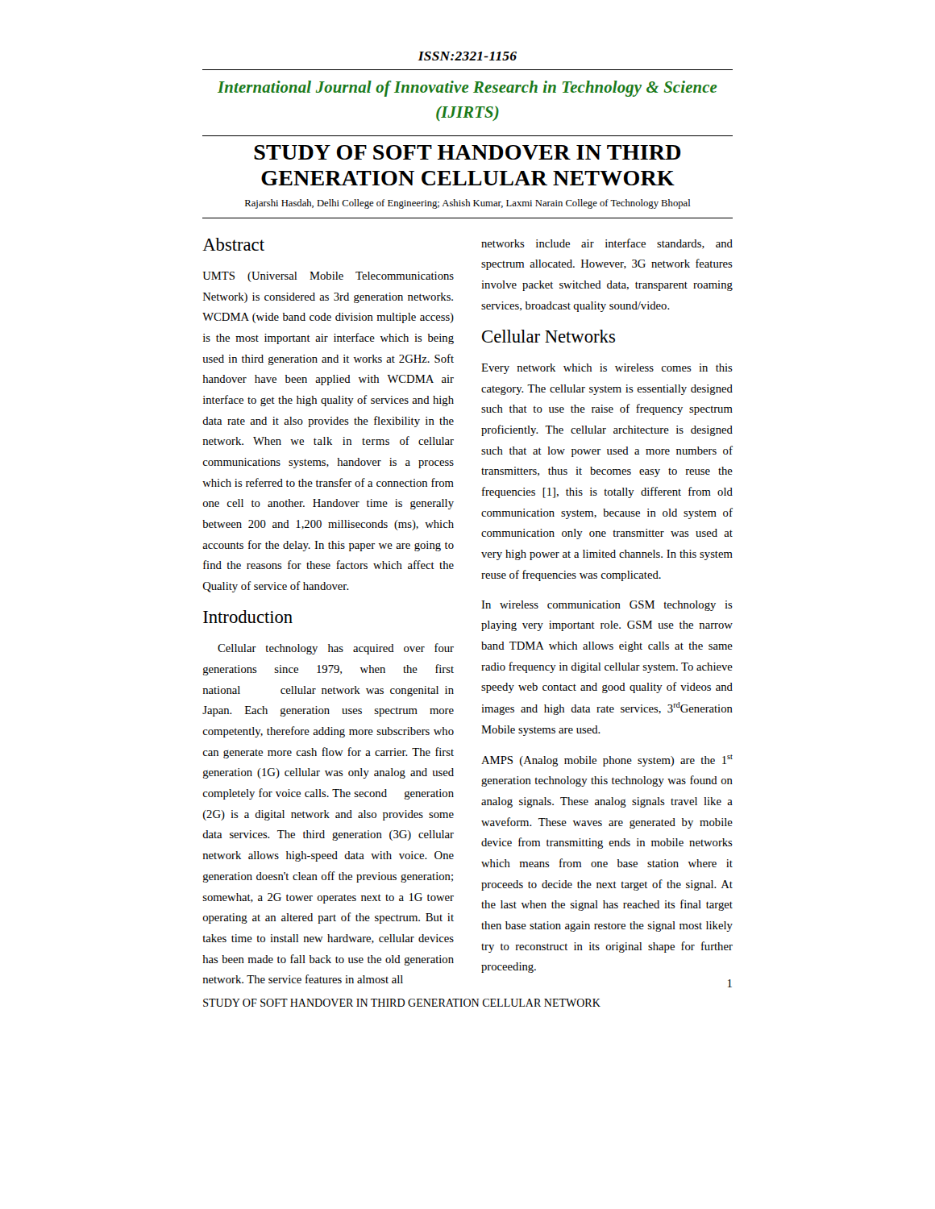ISSN:2321-1156
International Journal of Innovative Research in Technology & Science (IJIRTS)
STUDY OF SOFT HANDOVER IN THIRD GENERATION CELLULAR NETWORK
Rajarshi Hasdah, Delhi College of Engineering; Ashish Kumar, Laxmi Narain College of Technology Bhopal
Abstract
UMTS (Universal Mobile Telecommunications Network) is considered as 3rd generation networks. WCDMA (wide band code division multiple access) is the most important air interface which is being used in third generation and it works at 2GHz. Soft handover have been applied with WCDMA air interface to get the high quality of services and high data rate and it also provides the flexibility in the network. When we talk in terms of cellular communications systems, handover is a process which is referred to the transfer of a connection from one cell to another. Handover time is generally between 200 and 1,200 milliseconds (ms), which accounts for the delay. In this paper we are going to find the reasons for these factors which affect the Quality of service of handover.
Introduction
Cellular technology has acquired over four generations since 1979, when the first national cellular network was congenital in Japan. Each generation uses spectrum more competently, therefore adding more subscribers who can generate more cash flow for a carrier. The first generation (1G) cellular was only analog and used completely for voice calls. The second generation (2G) is a digital network and also provides some data services. The third generation (3G) cellular network allows high-speed data with voice. One generation doesn't clean off the previous generation; somewhat, a 2G tower operates next to a 1G tower operating at an altered part of the spectrum. But it takes time to install new hardware, cellular devices has been made to fall back to use the old generation network. The service features in almost all
networks include air interface standards, and spectrum allocated. However, 3G network features involve packet switched data, transparent roaming services, broadcast quality sound/video.
Cellular Networks
Every network which is wireless comes in this category. The cellular system is essentially designed such that to use the raise of frequency spectrum proficiently. The cellular architecture is designed such that at low power used a more numbers of transmitters, thus it becomes easy to reuse the frequencies [1], this is totally different from old communication system, because in old system of communication only one transmitter was used at very high power at a limited channels. In this system reuse of frequencies was complicated.
In wireless communication GSM technology is playing very important role. GSM use the narrow band TDMA which allows eight calls at the same radio frequency in digital cellular system. To achieve speedy web contact and good quality of videos and images and high data rate services, 3rdGeneration Mobile systems are used.
AMPS (Analog mobile phone system) are the 1st generation technology this technology was found on analog signals. These analog signals travel like a waveform. These waves are generated by mobile device from transmitting ends in mobile networks which means from one base station where it proceeds to decide the next target of the signal. At the last when the signal has reached its final target then base station again restore the signal most likely try to reconstruct in its original shape for further proceeding.
1
STUDY OF SOFT HANDOVER IN THIRD GENERATION CELLULAR NETWORK